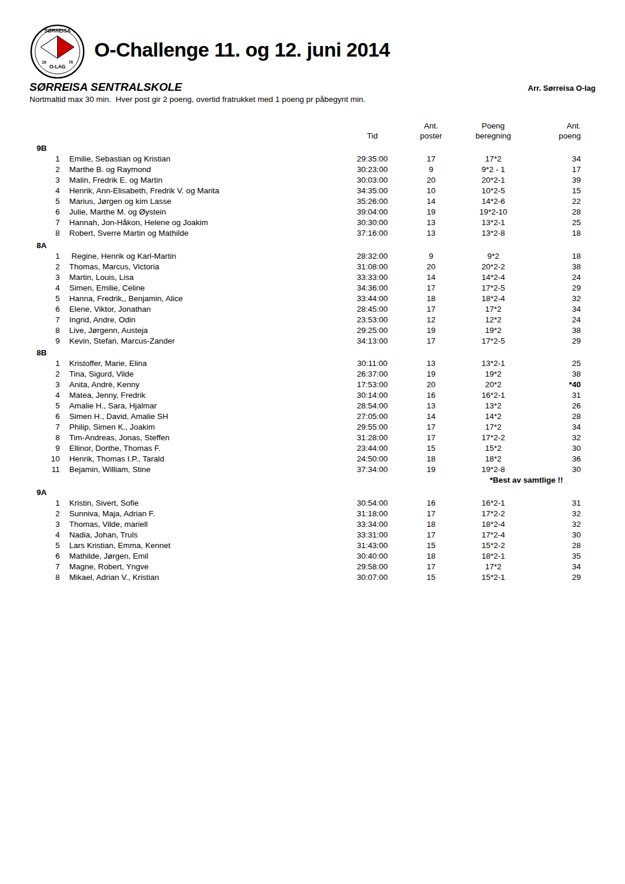SØRREISA O-LAG 19 70
O-Challenge 11. og 12. juni 2014
SØRREISA SENTRALSKOLE Arr. Sørreisa O-lag
Nortmaltid max 30 min. Hver post gir 2 poeng, overtid fratrukket med 1 poeng pr påbegynt min.
| | | | Ant. | Poeng | Ant. |
| --- | --- | --- | --- | --- | --- |
| | | Tid | poster | beregning | poeng |
| 9B |
| 1 | Emilie, Sebastian og Kristian | 29:35:00 | 17 | 17*2 | 34 |
| 2 | Marthe B. og Raymond | 30:23:00 | 9 | 9*2 - 1 | 17 |
| 3 | Malin, Fredrik E. og Martin | 30:03:00 | 20 | 20*2-1 | 39 |
| 4 | Henrik, Ann-Elisabeth, Fredrik V. og Marita | 34:35:00 | 10 | 10*2-5 | 15 |
| 5 | Marius, Jørgen og kim Lasse | 35:26:00 | 14 | 14*2-6 | 22 |
| 6 | Julie, Marthe M. og Øystein | 39:04:00 | 19 | 19*2-10 | 28 |
| 7 | Hannah, Jon-Håkon, Helene og Joakim | 30:30:00 | 13 | 13*2-1 | 25 |
| 8 | Robert, Sverre Martin og Mathilde | 37:16:00 | 13 | 13*2-8 | 18 |
| 8A |
| 1 | Regine, Henrik og Karl-Martin | 28:32:00 | 9 | 9*2 | 18 |
| 2 | Thomas, Marcus, Victoria | 31:08:00 | 20 | 20*2-2 | 38 |
| 3 | Martin, Louis, Lisa | 33:33:00 | 14 | 14*2-4 | 24 |
| 4 | Simen, Emilie, Celine | 34:36:00 | 17 | 17*2-5 | 29 |
| 5 | Hanna, Fredrik,, Benjamin, Alice | 33:44:00 | 18 | 18*2-4 | 32 |
| 6 | Elene, Viktor, Jonathan | 28:45:00 | 17 | 17*2 | 34 |
| 7 | Ingrid, Andre, Odin | 23:53:00 | 12 | 12*2 | 24 |
| 8 | Live, Jørgenn, Austeja | 29:25:00 | 19 | 19*2 | 38 |
| 9 | Kevin, Stefan, Marcus-Zander | 34:13:00 | 17 | 17*2-5 | 29 |
| 8B |
| 1 | Kristoffer, Marie, Elina | 30:11:00 | 13 | 13*2-1 | 25 |
| 2 | Tina, Sigurd, Vilde | 26:37:00 | 19 | 19*2 | 38 |
| 3 | Anita, Andrè, Kenny | 17:53:00 | 20 | 20*2 | *40 |
| 4 | Matea, Jenny, Fredrik | 30:14:00 | 16 | 16*2-1 | 31 |
| 5 | Amalie H., Sara, Hjalmar | 28:54:00 | 13 | 13*2 | 26 |
| 6 | Simen H., David, Amalie SH | 27:05:00 | 14 | 14*2 | 28 |
| 7 | Philip, Simen K., Joakim | 29:55:00 | 17 | 17*2 | 34 |
| 8 | Tim-Andreas, Jonas, Steffen | 31:28:00 | 17 | 17*2-2 | 32 |
| 9 | Ellinor, Dorthe, Thomas F. | 23:44:00 | 15 | 15*2 | 30 |
| 10 | Henrik, Thomas I.P., Tarald | 24:50:00 | 18 | 18*2 | 36 |
| 11 | Bejamin, William, Stine | 37:34:00 | 19 | 19*2-8 | 30 |
| | *Best av samtlige !! |
| 9A |
| 1 | Kristin, Sivert, Sofie | 30:54:00 | 16 | 16*2-1 | 31 |
| 2 | Sunniva, Maja, Adrian F. | 31:18:00 | 17 | 17*2-2 | 32 |
| 3 | Thomas, Vilde, mariell | 33:34:00 | 18 | 18*2-4 | 32 |
| 4 | Nadia, Johan, Truls | 33:31:00 | 17 | 17*2-4 | 30 |
| 5 | Lars Kristian, Emma, Kennet | 31:43:00 | 15 | 15*2-2 | 28 |
| 6 | Mathilde, Jørgen, Emil | 30:40:00 | 18 | 18*2-1 | 35 |
| 7 | Magne, Robert, Yngve | 29:58:00 | 17 | 17*2 | 34 |
| 8 | Mikael, Adrian V., Kristian | 30:07:00 | 15 | 15*2-1 | 29 |